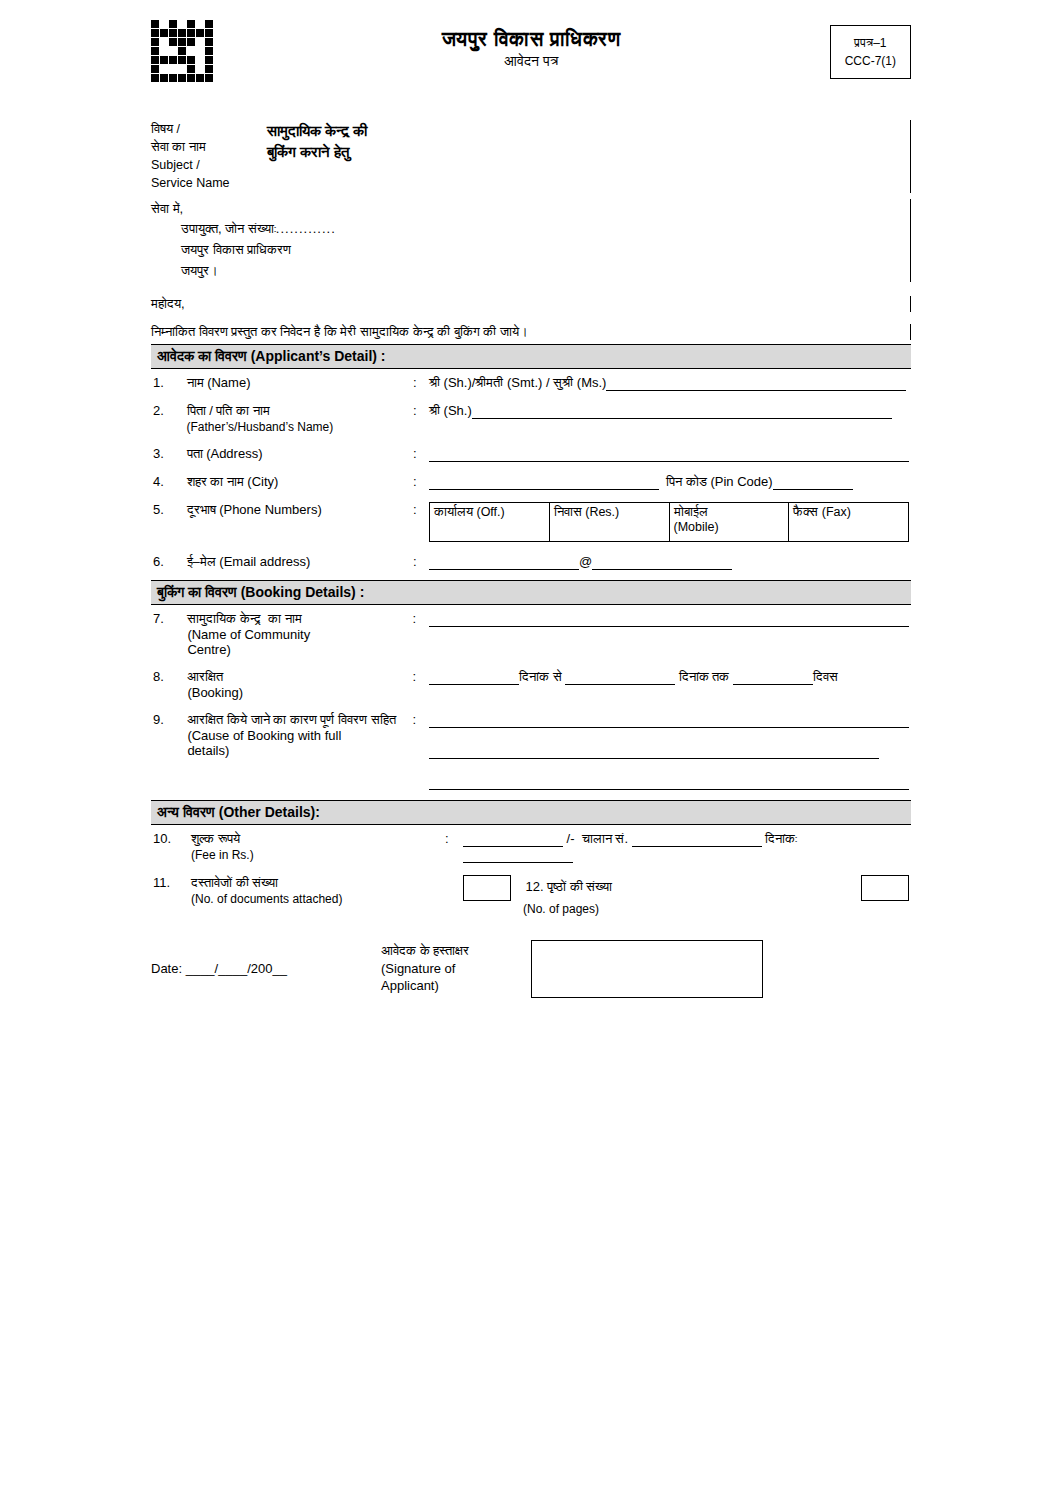जयपुर विकास प्राधिकरण
आवेदन पत्र
प्रपत्र–1
CCC-7(1)
विषय /
सेवा का नाम
Subject /
Service Name
सामुदायिक केन्द्र की
बुकिंग कराने हेतु
सेवा में,
उपायुक्त, जोन संख्याः.............
जयपुर विकास प्राधिकरण
जयपुर।
महोदय,
निम्नांकित विवरण प्रस्तुत कर निवेदन है कि मेरी सामुदायिक केन्द्र की बुकिंग की जाये।
आवेदक का विवरण (Applicant’s Detail) :
| 1. | नाम (Name) | : | श्री (Sh.)/श्रीमती (Smt.) / सुश्री (Ms.) |
| 2. | पिता / पति का नाम (Father’s/Husband’s Name) | : | श्री (Sh.) |
| 3. | पता (Address) | : | |
| 4. | शहर का नाम (City) | : | पिन कोड (Pin Code) |
| 5. | दूरभाष (Phone Numbers) | : | / कार्यालय (Off.) / निवास (Res.) / मोबाईल (Mobile) / फैक्स (Fax) / |
| 6. | ई–मेल (Email address) | : | @ |
बुकिंग का विवरण (Booking Details) :
| 7. | सामुदायिक केन्द्र का नाम (Name of Community Centre) | : | |
| 8. | आरक्षित (Booking) | : | दिनांक से दिनांक तक दिवस |
| 9. | आरक्षित किये जाने का कारण पूर्ण विवरण सहित (Cause of Booking with full details) | : | |
अन्य विवरण (Other Details):
| 10. | शुल्क रूपये (Fee in Rs.) | : | /- चालान सं. दिनांकः |
| 11. | दस्तावेजों की संख्या (No. of documents attached) | | 12. पृष्ठों की संख्या (No. of pages) |
Date: ____/____/200__
आवेदक के हस्ताक्षर
(Signature of
Applicant)